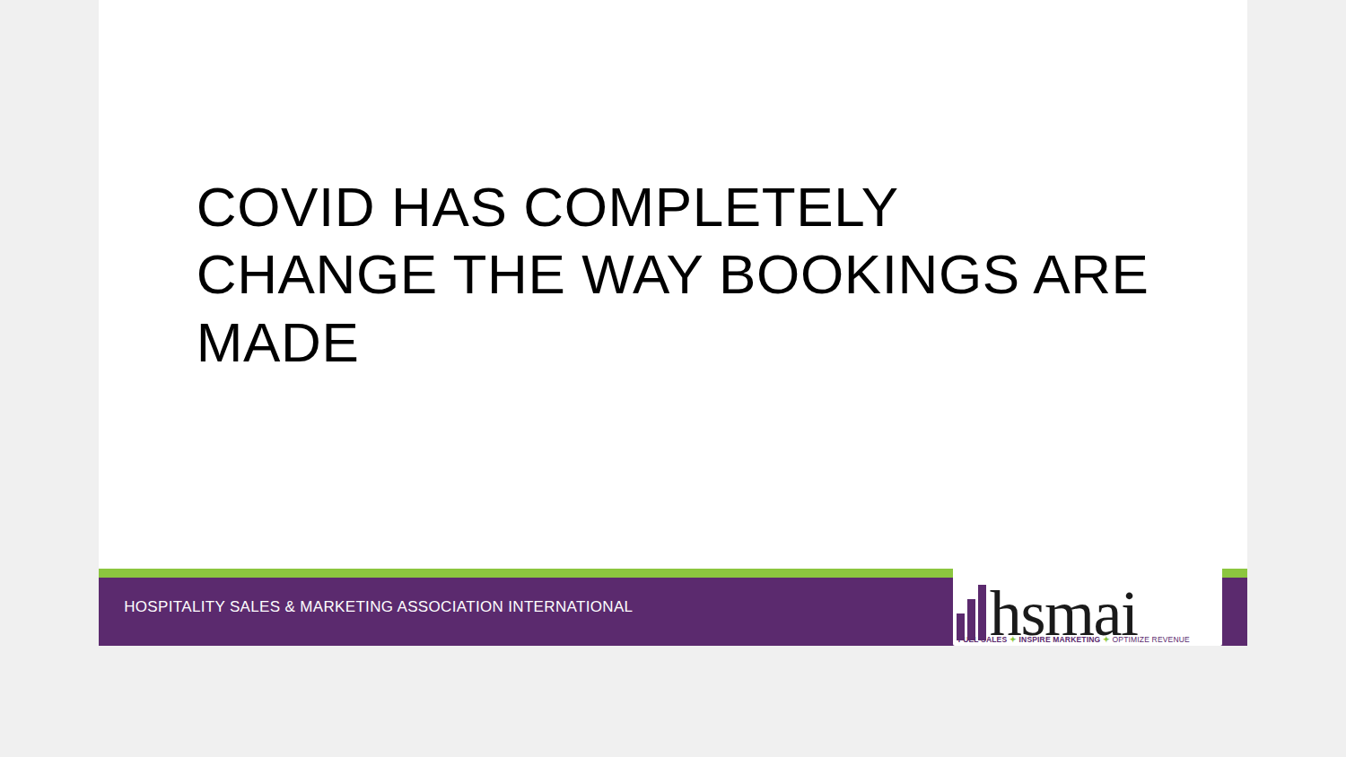COVID HAS COMPLETELY CHANGE THE WAY BOOKINGS ARE MADE
HOSPITALITY SALES & MARKETING ASSOCIATION INTERNATIONAL
hsmai
FUEL SALES ✦ INSPIRE MARKETING ✦ OPTIMIZE REVENUE